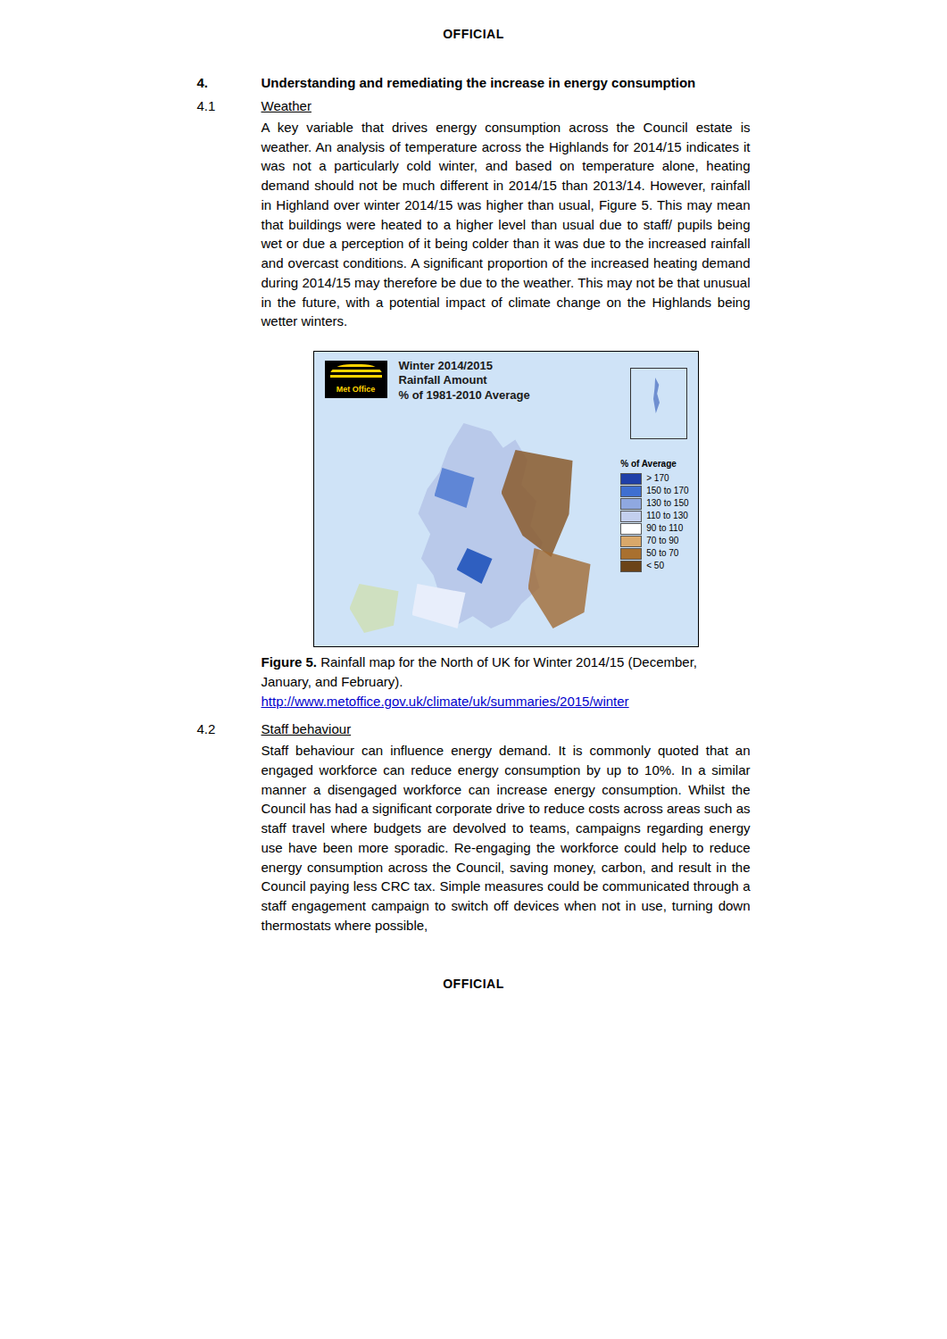OFFICIAL
4.
Understanding and remediating the increase in energy consumption
4.1
Weather
A key variable that drives energy consumption across the Council estate is weather. An analysis of temperature across the Highlands for 2014/15 indicates it was not a particularly cold winter, and based on temperature alone, heating demand should not be much different in 2014/15 than 2013/14. However, rainfall in Highland over winter 2014/15 was higher than usual, Figure 5. This may mean that buildings were heated to a higher level than usual due to staff/ pupils being wet or due a perception of it being colder than it was due to the increased rainfall and overcast conditions. A significant proportion of the increased heating demand during 2014/15 may therefore be due to the weather. This may not be that unusual in the future, with a potential impact of climate change on the Highlands being wetter winters.
Met Office
Winter 2014/2015
Rainfall Amount
% of 1981-2010 Average
% of Average
> 170
150 to 170
130 to 150
110 to 130
90 to 110
70 to 90
50 to 70
< 50
Figure 5. Rainfall map for the North of UK for Winter 2014/15 (December, January, and February).
http://www.metoffice.gov.uk/climate/uk/summaries/2015/winter
4.2
Staff behaviour
Staff behaviour can influence energy demand. It is commonly quoted that an engaged workforce can reduce energy consumption by up to 10%. In a similar manner a disengaged workforce can increase energy consumption. Whilst the Council has had a significant corporate drive to reduce costs across areas such as staff travel where budgets are devolved to teams, campaigns regarding energy use have been more sporadic. Re-engaging the workforce could help to reduce energy consumption across the Council, saving money, carbon, and result in the Council paying less CRC tax. Simple measures could be communicated through a staff engagement campaign to switch off devices when not in use, turning down thermostats where possible,
OFFICIAL